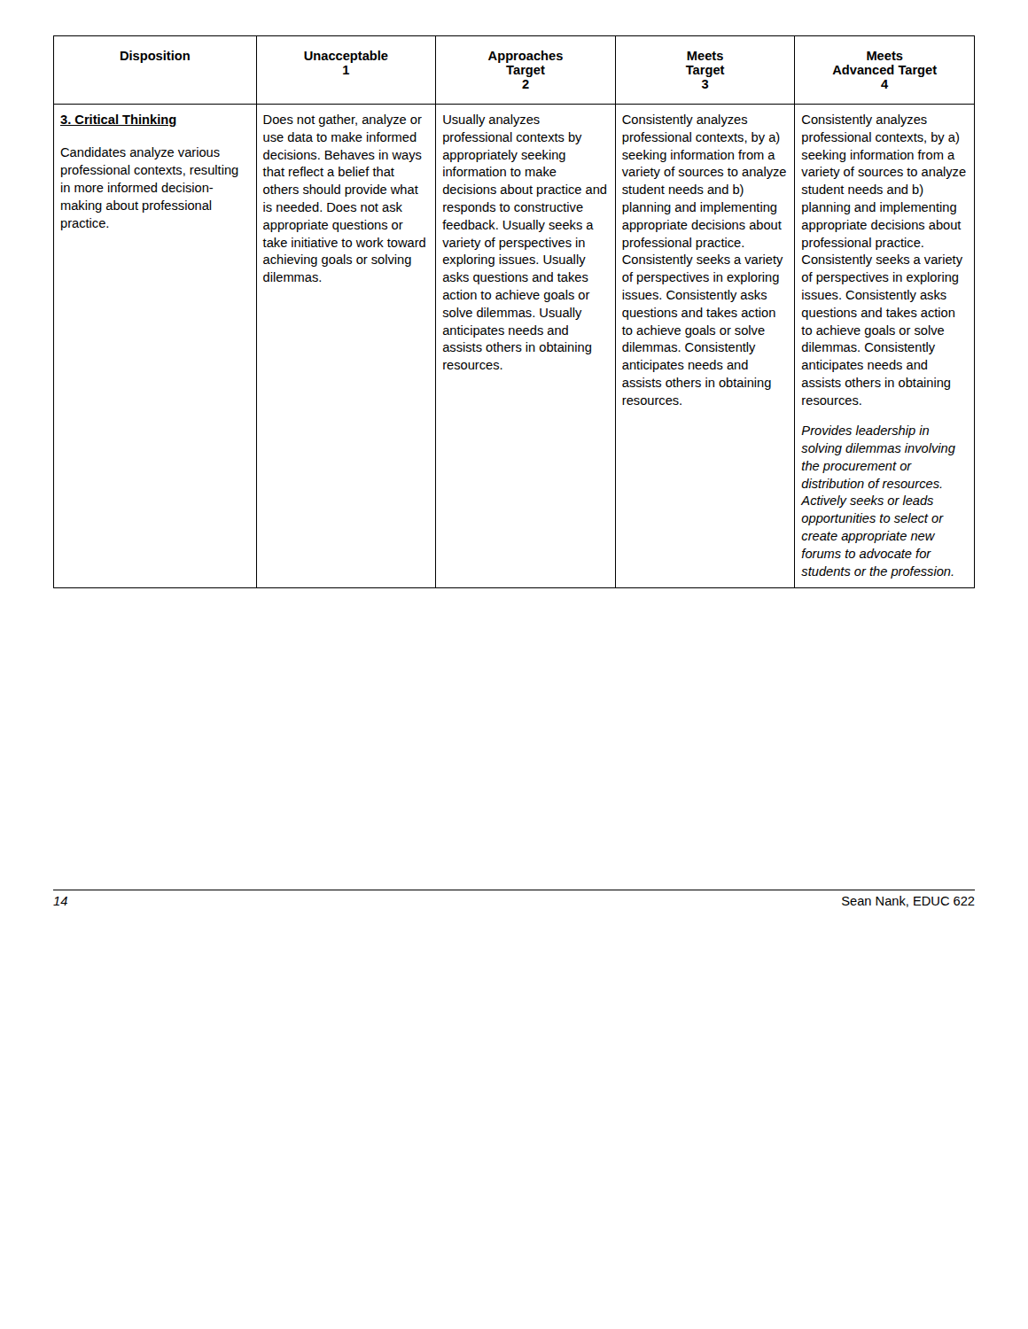| Disposition | Unacceptable 1 | Approaches Target 2 | Meets Target 3 | Meets Advanced Target 4 |
| --- | --- | --- | --- | --- |
| 3. Critical Thinking Candidates analyze various professional contexts, resulting in more informed decision-making about professional practice. | Does not gather, analyze or use data to make informed decisions. Behaves in ways that reflect a belief that others should provide what is needed. Does not ask appropriate questions or take initiative to work toward achieving goals or solving dilemmas. | Usually analyzes professional contexts by appropriately seeking information to make decisions about practice and responds to constructive feedback. Usually seeks a variety of perspectives in exploring issues. Usually asks questions and takes action to achieve goals or solve dilemmas. Usually anticipates needs and assists others in obtaining resources. | Consistently analyzes professional contexts, by a) seeking information from a variety of sources to analyze student needs and b) planning and implementing appropriate decisions about professional practice. Consistently seeks a variety of perspectives in exploring issues. Consistently asks questions and takes action to achieve goals or solve dilemmas. Consistently anticipates needs and assists others in obtaining resources. | Consistently analyzes professional contexts, by a) seeking information from a variety of sources to analyze student needs and b) planning and implementing appropriate decisions about professional practice. Consistently seeks a variety of perspectives in exploring issues. Consistently asks questions and takes action to achieve goals or solve dilemmas. Consistently anticipates needs and assists others in obtaining resources. Provides leadership in solving dilemmas involving the procurement or distribution of resources. Actively seeks or leads opportunities to select or create appropriate new forums to advocate for students or the profession. |
14 Sean Nank, EDUC 622